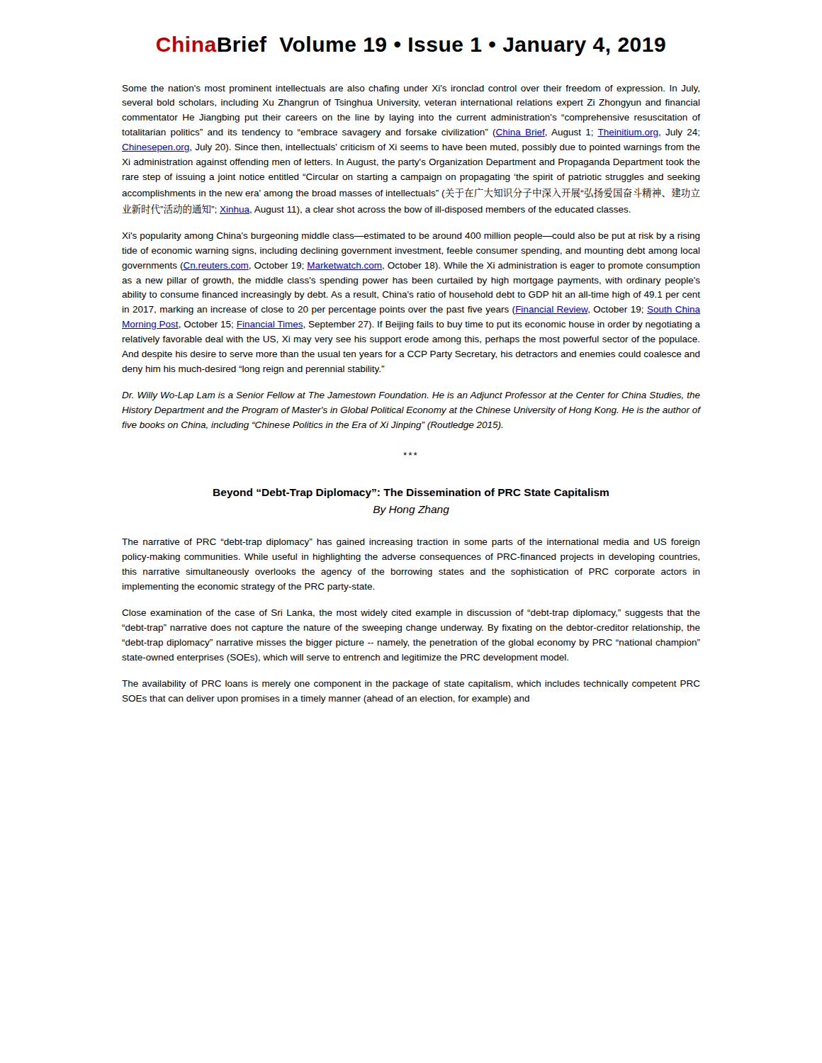China Brief Volume 19 • Issue 1 • January 4, 2019
Some the nation's most prominent intellectuals are also chafing under Xi's ironclad control over their freedom of expression. In July, several bold scholars, including Xu Zhangrun of Tsinghua University, veteran international relations expert Zi Zhongyun and financial commentator He Jiangbing put their careers on the line by laying into the current administration's “comprehensive resuscitation of totalitarian politics” and its tendency to “embrace savagery and forsake civilization” (China Brief, August 1; Theinitium.org, July 24; Chinesepen.org, July 20). Since then, intellectuals' criticism of Xi seems to have been muted, possibly due to pointed warnings from the Xi administration against offending men of letters. In August, the party's Organization Department and Propaganda Department took the rare step of issuing a joint notice entitled “Circular on starting a campaign on propagating ‘the spirit of patriotic struggles and seeking accomplishments in the new era' among the broad masses of intellectuals” (关于在广大知识分子中深入开展“弘扬爱国奋斗精神、建功立业新时代”活动的通知”; Xinhua, August 11), a clear shot across the bow of ill-disposed members of the educated classes.
Xi's popularity among China's burgeoning middle class—estimated to be around 400 million people—could also be put at risk by a rising tide of economic warning signs, including declining government investment, feeble consumer spending, and mounting debt among local governments (Cn.reuters.com, October 19; Marketwatch.com, October 18). While the Xi administration is eager to promote consumption as a new pillar of growth, the middle class's spending power has been curtailed by high mortgage payments, with ordinary people's ability to consume financed increasingly by debt. As a result, China's ratio of household debt to GDP hit an all-time high of 49.1 per cent in 2017, marking an increase of close to 20 per percentage points over the past five years (Financial Review, October 19; South China Morning Post, October 15; Financial Times, September 27). If Beijing fails to buy time to put its economic house in order by negotiating a relatively favorable deal with the US, Xi may very see his support erode among this, perhaps the most powerful sector of the populace. And despite his desire to serve more than the usual ten years for a CCP Party Secretary, his detractors and enemies could coalesce and deny him his much-desired “long reign and perennial stability.”
Dr. Willy Wo-Lap Lam is a Senior Fellow at The Jamestown Foundation. He is an Adjunct Professor at the Center for China Studies, the History Department and the Program of Master's in Global Political Economy at the Chinese University of Hong Kong. He is the author of five books on China, including “Chinese Politics in the Era of Xi Jinping” (Routledge 2015).
***
Beyond “Debt-Trap Diplomacy”: The Dissemination of PRC State Capitalism
By Hong Zhang
The narrative of PRC “debt-trap diplomacy” has gained increasing traction in some parts of the international media and US foreign policy-making communities. While useful in highlighting the adverse consequences of PRC-financed projects in developing countries, this narrative simultaneously overlooks the agency of the borrowing states and the sophistication of PRC corporate actors in implementing the economic strategy of the PRC party-state.
Close examination of the case of Sri Lanka, the most widely cited example in discussion of “debt-trap diplomacy,” suggests that the “debt-trap” narrative does not capture the nature of the sweeping change underway. By fixating on the debtor-creditor relationship, the “debt-trap diplomacy” narrative misses the bigger picture -- namely, the penetration of the global economy by PRC “national champion” state-owned enterprises (SOEs), which will serve to entrench and legitimize the PRC development model.
The availability of PRC loans is merely one component in the package of state capitalism, which includes technically competent PRC SOEs that can deliver upon promises in a timely manner (ahead of an election, for example) and